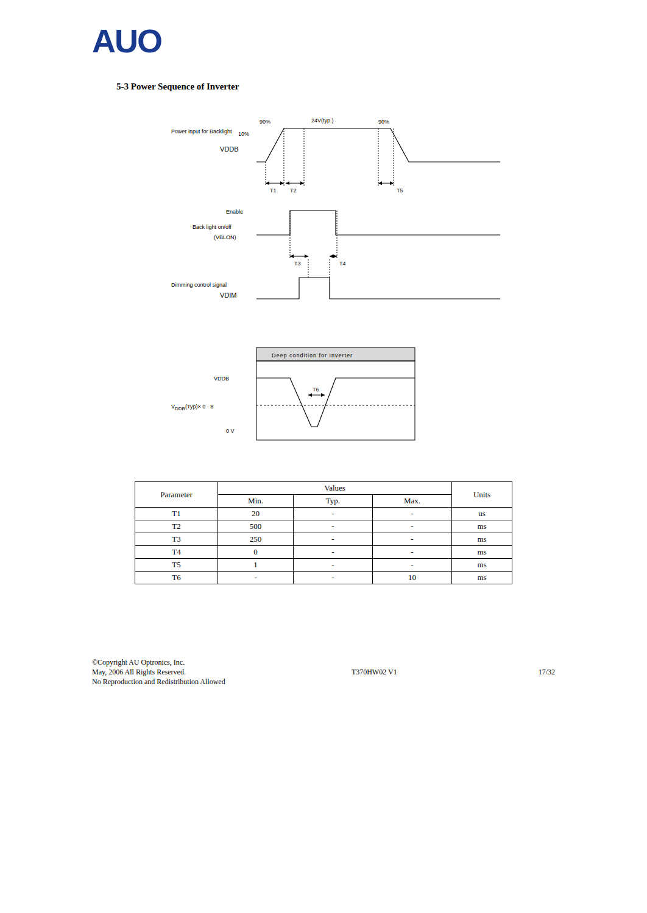AUO
5-3 Power Sequence of Inverter
90% 24V(typ.) 90% 10% Power input for Backlight VDDB Enable Back light on/off (VBLON) Dimming control signal VDIM T1 T2 T5 T3 T4
Deep condition for Inverter T6 VDDB VDDB(Typ)× 0 · 8 0 V
| Parameter | Values | Units |
| --- | --- | --- |
| Min. | Typ. | Max. |
| T1 | 20 | - | - | us |
| T2 | 500 | - | - | ms |
| T3 | 250 | - | - | ms |
| T4 | 0 | - | - | ms |
| T5 | 1 | - | - | ms |
| T6 | - | - | 10 | ms |
©Copyright AU Optronics, Inc.
May, 2006 All Rights Reserved. T370HW02 V1 17/32
No Reproduction and Redistribution Allowed